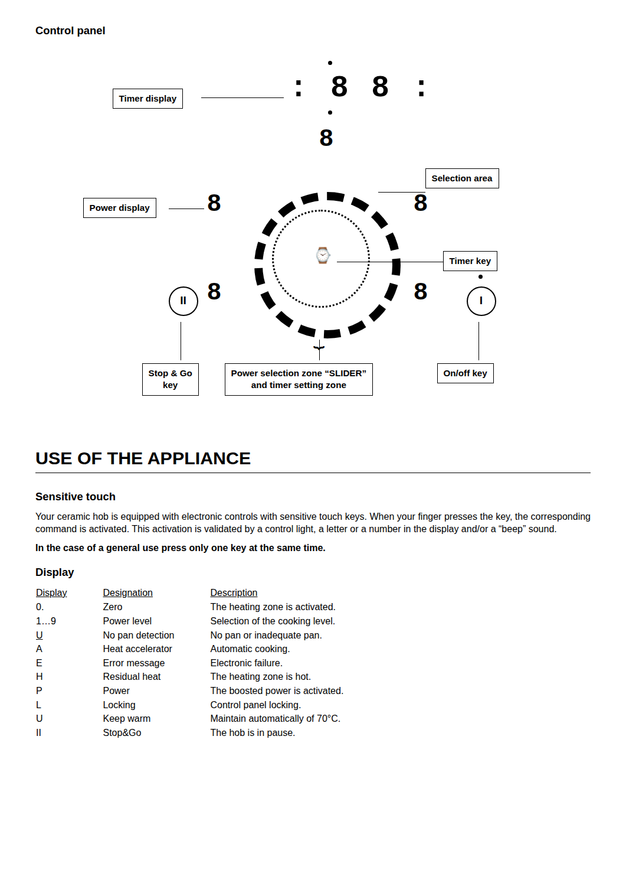Control panel
: 8 8 :
Timer display
8
8
8
8
8
Power display
Selection area
Timer key
⌚
II
I
⏟
Stop & Go
key
Power selection zone “SLIDER”
and timer setting zone
On/off key
USE OF THE APPLIANCE
Sensitive touch
Your ceramic hob is equipped with electronic controls with sensitive touch keys. When your finger presses the key, the corresponding command is activated. This activation is validated by a control light, a letter or a number in the display and/or a “beep” sound.
In the case of a general use press only one key at the same time.
Display
| Display | Designation | Description |
| --- | --- | --- |
| 0. | Zero | The heating zone is activated. |
| 1…9 | Power level | Selection of the cooking level. |
| U | No pan detection | No pan or inadequate pan. |
| A | Heat accelerator | Automatic cooking. |
| E | Error message | Electronic failure. |
| H | Residual heat | The heating zone is hot. |
| P | Power | The boosted power is activated. |
| L | Locking | Control panel locking. |
| U | Keep warm | Maintain automatically of 70°C. |
| II | Stop&Go | The hob is in pause. |